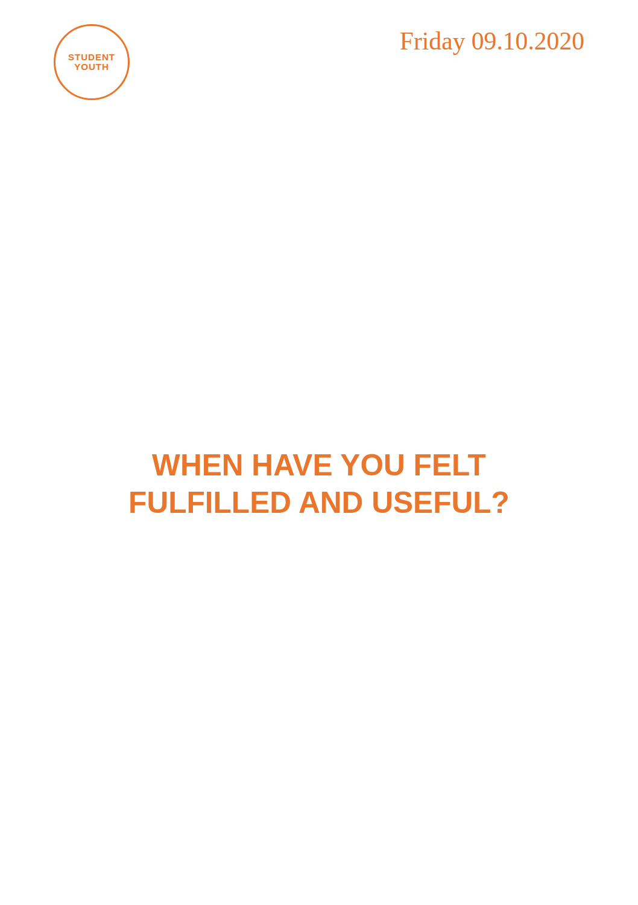Student Youth
Friday 09.10.2020
When have you felt fulfilled and useful?